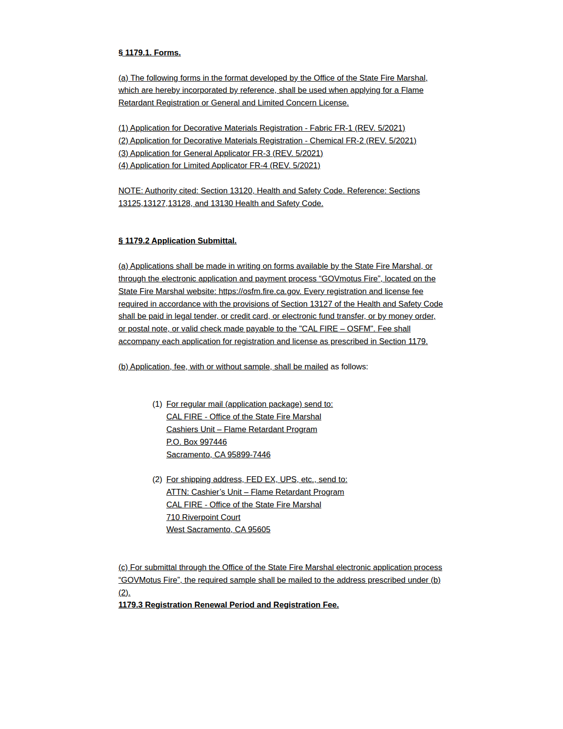§ 1179.1. Forms.
(a) The following forms in the format developed by the Office of the State Fire Marshal, which are hereby incorporated by reference, shall be used when applying for a Flame Retardant Registration or General and Limited Concern License.
(1) Application for Decorative Materials Registration - Fabric FR-1 (REV. 5/2021)
(2) Application for Decorative Materials Registration - Chemical FR-2 (REV. 5/2021)
(3) Application for General Applicator FR-3 (REV. 5/2021)
(4) Application for Limited Applicator FR-4 (REV. 5/2021)
NOTE: Authority cited: Section 13120, Health and Safety Code. Reference: Sections 13125,13127,13128, and 13130 Health and Safety Code.
§ 1179.2 Application Submittal.
(a) Applications shall be made in writing on forms available by the State Fire Marshal, or through the electronic application and payment process “GOVmotus Fire”, located on the State Fire Marshal website: https://osfm.fire.ca.gov. Every registration and license fee required in accordance with the provisions of Section 13127 of the Health and Safety Code shall be paid in legal tender, or credit card, or electronic fund transfer, or by money order, or postal note, or valid check made payable to the "CAL FIRE – OSFM". Fee shall accompany each application for registration and license as prescribed in Section 1179.
(b) Application, fee, with or without sample, shall be mailed as follows:
(1) For regular mail (application package) send to: CAL FIRE - Office of the State Fire Marshal Cashiers Unit – Flame Retardant Program P.O. Box 997446 Sacramento, CA 95899-7446
(2) For shipping address, FED EX, UPS, etc., send to: ATTN: Cashier’s Unit – Flame Retardant Program CAL FIRE - Office of the State Fire Marshal 710 Riverpoint Court West Sacramento, CA 95605
(c) For submittal through the Office of the State Fire Marshal electronic application process “GOVMotus Fire”, the required sample shall be mailed to the address prescribed under (b)(2).
1179.3 Registration Renewal Period and Registration Fee.